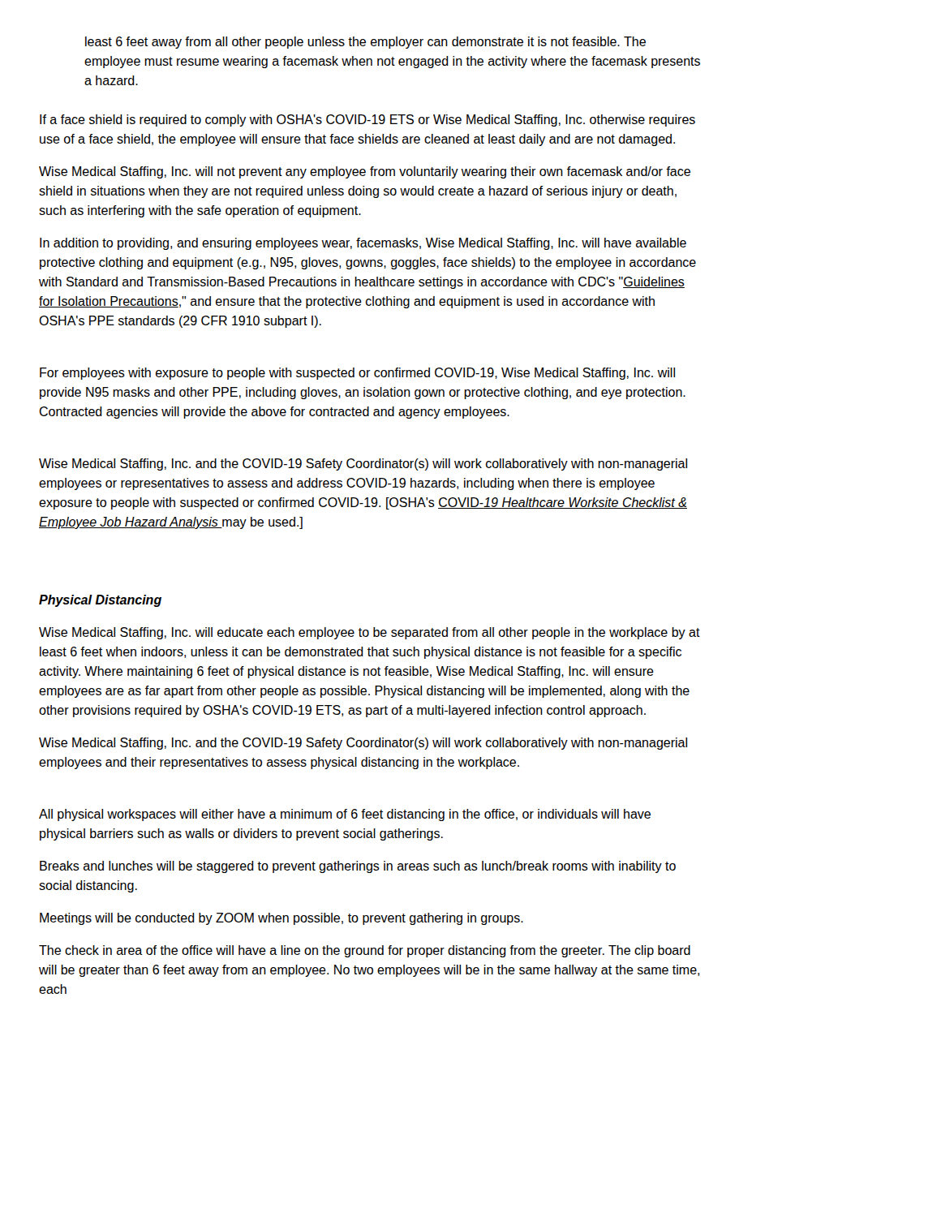least 6 feet away from all other people unless the employer can demonstrate it is not feasible. The employee must resume wearing a facemask when not engaged in the activity where the facemask presents a hazard.
If a face shield is required to comply with OSHA's COVID-19 ETS or Wise Medical Staffing, Inc. otherwise requires use of a face shield, the employee will ensure that face shields are cleaned at least daily and are not damaged.
Wise Medical Staffing, Inc. will not prevent any employee from voluntarily wearing their own facemask and/or face shield in situations when they are not required unless doing so would create a hazard of serious injury or death, such as interfering with the safe operation of equipment.
In addition to providing, and ensuring employees wear, facemasks, Wise Medical Staffing, Inc. will have available protective clothing and equipment (e.g., N95, gloves, gowns, goggles, face shields) to the employee in accordance with Standard and Transmission-Based Precautions in healthcare settings in accordance with CDC's "Guidelines for Isolation Precautions," and ensure that the protective clothing and equipment is used in accordance with OSHA's PPE standards (29 CFR 1910 subpart I).
For employees with exposure to people with suspected or confirmed COVID-19, Wise Medical Staffing, Inc. will provide N95 masks and other PPE, including gloves, an isolation gown or protective clothing, and eye protection. Contracted agencies will provide the above for contracted and agency employees.
Wise Medical Staffing, Inc. and the COVID-19 Safety Coordinator(s) will work collaboratively with non-managerial employees or representatives to assess and address COVID-19 hazards, including when there is employee exposure to people with suspected or confirmed COVID-19. [OSHA's COVID-19 Healthcare Worksite Checklist & Employee Job Hazard Analysis may be used.]
Physical Distancing
Wise Medical Staffing, Inc. will educate each employee to be separated from all other people in the workplace by at least 6 feet when indoors, unless it can be demonstrated that such physical distance is not feasible for a specific activity. Where maintaining 6 feet of physical distance is not feasible, Wise Medical Staffing, Inc. will ensure employees are as far apart from other people as possible. Physical distancing will be implemented, along with the other provisions required by OSHA's COVID-19 ETS, as part of a multi-layered infection control approach.
Wise Medical Staffing, Inc. and the COVID-19 Safety Coordinator(s) will work collaboratively with non-managerial employees and their representatives to assess physical distancing in the workplace.
All physical workspaces will either have a minimum of 6 feet distancing in the office, or individuals will have physical barriers such as walls or dividers to prevent social gatherings.
Breaks and lunches will be staggered to prevent gatherings in areas such as lunch/break rooms with inability to social distancing.
Meetings will be conducted by ZOOM when possible, to prevent gathering in groups.
The check in area of the office will have a line on the ground for proper distancing from the greeter. The clip board will be greater than 6 feet away from an employee. No two employees will be in the same hallway at the same time, each